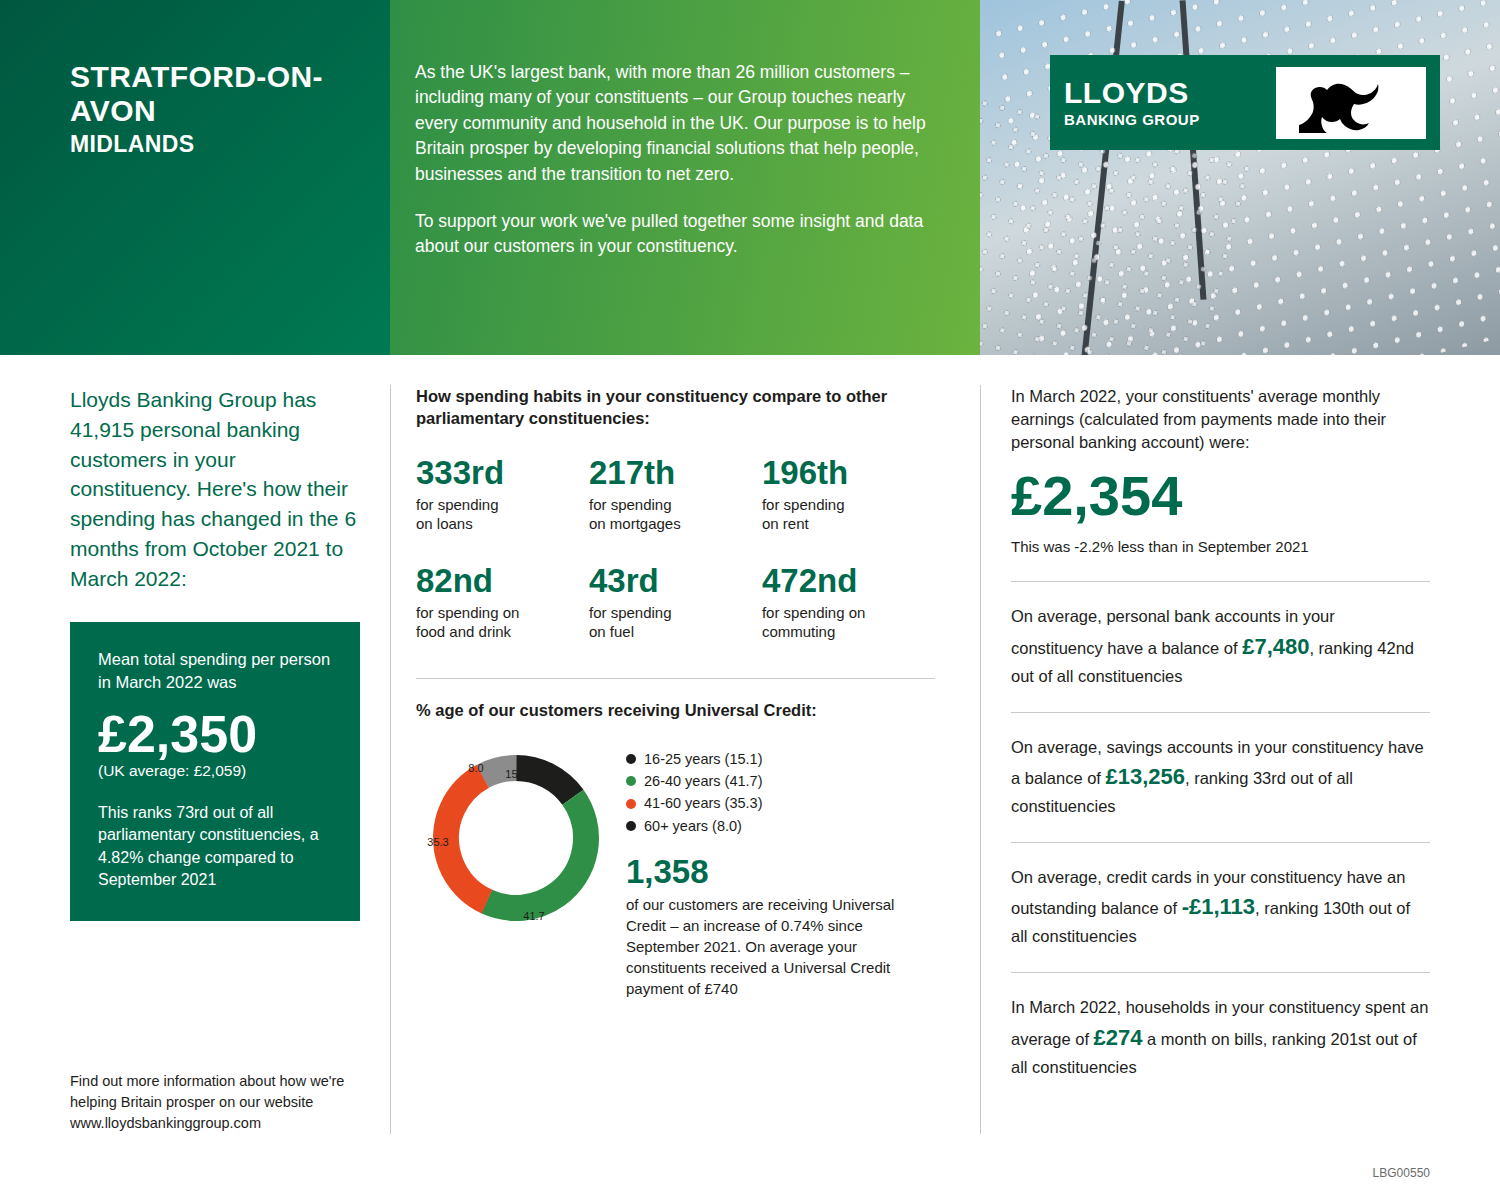Stratford-on-
Avon
Midlands
As the UK's largest bank, with more than 26 million customers – including many of your constituents – our Group touches nearly every community and household in the UK. Our purpose is to help Britain prosper by developing financial solutions that help people, businesses and the transition to net zero.
To support your work we've pulled together some insight and data about our customers in your constituency.
LLOYDS BANKING GROUP
Lloyds Banking Group has 41,915 personal banking customers in your constituency. Here's how their spending has changed in the 6 months from October 2021 to March 2022:
Mean total spending per person in March 2022 was
£2,350
(UK average: £2,059)
This ranks 73rd out of all parliamentary constituencies, a 4.82% change compared to September 2021
Find out more information about how we're helping Britain prosper on our website www.lloydsbankinggroup.com
How spending habits in your constituency compare to other parliamentary constituencies:
333rd
for spending
on loans
217th
for spending
on mortgages
196th
for spending
on rent
82nd
for spending on
food and drink
43rd
for spending
on fuel
472nd
for spending on
commuting
% age of our customers receiving Universal Credit:
15.1 8.0 35.3 41.7
16-25 years (15.1)
26-40 years (41.7)
41-60 years (35.3)
60+ years (8.0)
1,358
of our customers are receiving Universal Credit – an increase of 0.74% since September 2021. On average your constituents received a Universal Credit payment of £740
In March 2022, your constituents' average monthly earnings (calculated from payments made into their personal banking account) were:
£2,354
This was -2.2% less than in September 2021
On average, personal bank accounts in your constituency have a balance of £7,480, ranking 42nd out of all constituencies
On average, savings accounts in your constituency have a balance of £13,256, ranking 33rd out of all constituencies
On average, credit cards in your constituency have an outstanding balance of -£1,113, ranking 130th out of all constituencies
In March 2022, households in your constituency spent an average of £274 a month on bills, ranking 201st out of all constituencies
LBG00550